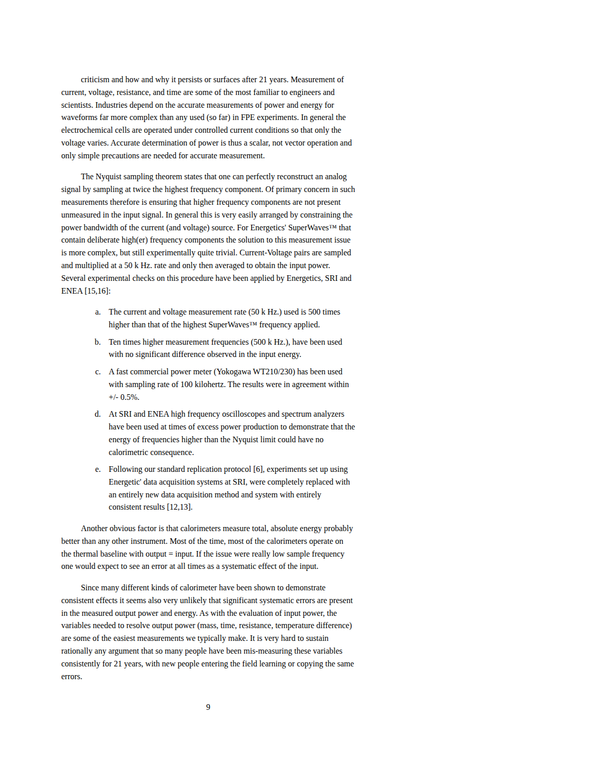criticism and how and why it persists or surfaces after 21 years. Measurement of current, voltage, resistance, and time are some of the most familiar to engineers and scientists. Industries depend on the accurate measurements of power and energy for waveforms far more complex than any used (so far) in FPE experiments. In general the electrochemical cells are operated under controlled current conditions so that only the voltage varies. Accurate determination of power is thus a scalar, not vector operation and only simple precautions are needed for accurate measurement.
The Nyquist sampling theorem states that one can perfectly reconstruct an analog signal by sampling at twice the highest frequency component. Of primary concern in such measurements therefore is ensuring that higher frequency components are not present unmeasured in the input signal. In general this is very easily arranged by constraining the power bandwidth of the current (and voltage) source. For Energetics' SuperWaves™ that contain deliberate high(er) frequency components the solution to this measurement issue is more complex, but still experimentally quite trivial. Current-Voltage pairs are sampled and multiplied at a 50 k Hz. rate and only then averaged to obtain the input power. Several experimental checks on this procedure have been applied by Energetics, SRI and ENEA [15,16]:
The current and voltage measurement rate (50 k Hz.) used is 500 times higher than that of the highest SuperWaves™ frequency applied.
Ten times higher measurement frequencies (500 k Hz.), have been used with no significant difference observed in the input energy.
A fast commercial power meter (Yokogawa WT210/230) has been used with sampling rate of 100 kilohertz. The results were in agreement within +/- 0.5%.
At SRI and ENEA high frequency oscilloscopes and spectrum analyzers have been used at times of excess power production to demonstrate that the energy of frequencies higher than the Nyquist limit could have no calorimetric consequence.
Following our standard replication protocol [6], experiments set up using Energetic' data acquisition systems at SRI, were completely replaced with an entirely new data acquisition method and system with entirely consistent results [12,13].
Another obvious factor is that calorimeters measure total, absolute energy probably better than any other instrument. Most of the time, most of the calorimeters operate on the thermal baseline with output = input. If the issue were really low sample frequency one would expect to see an error at all times as a systematic effect of the input.
Since many different kinds of calorimeter have been shown to demonstrate consistent effects it seems also very unlikely that significant systematic errors are present in the measured output power and energy. As with the evaluation of input power, the variables needed to resolve output power (mass, time, resistance, temperature difference) are some of the easiest measurements we typically make. It is very hard to sustain rationally any argument that so many people have been mis-measuring these variables consistently for 21 years, with new people entering the field learning or copying the same errors.
9